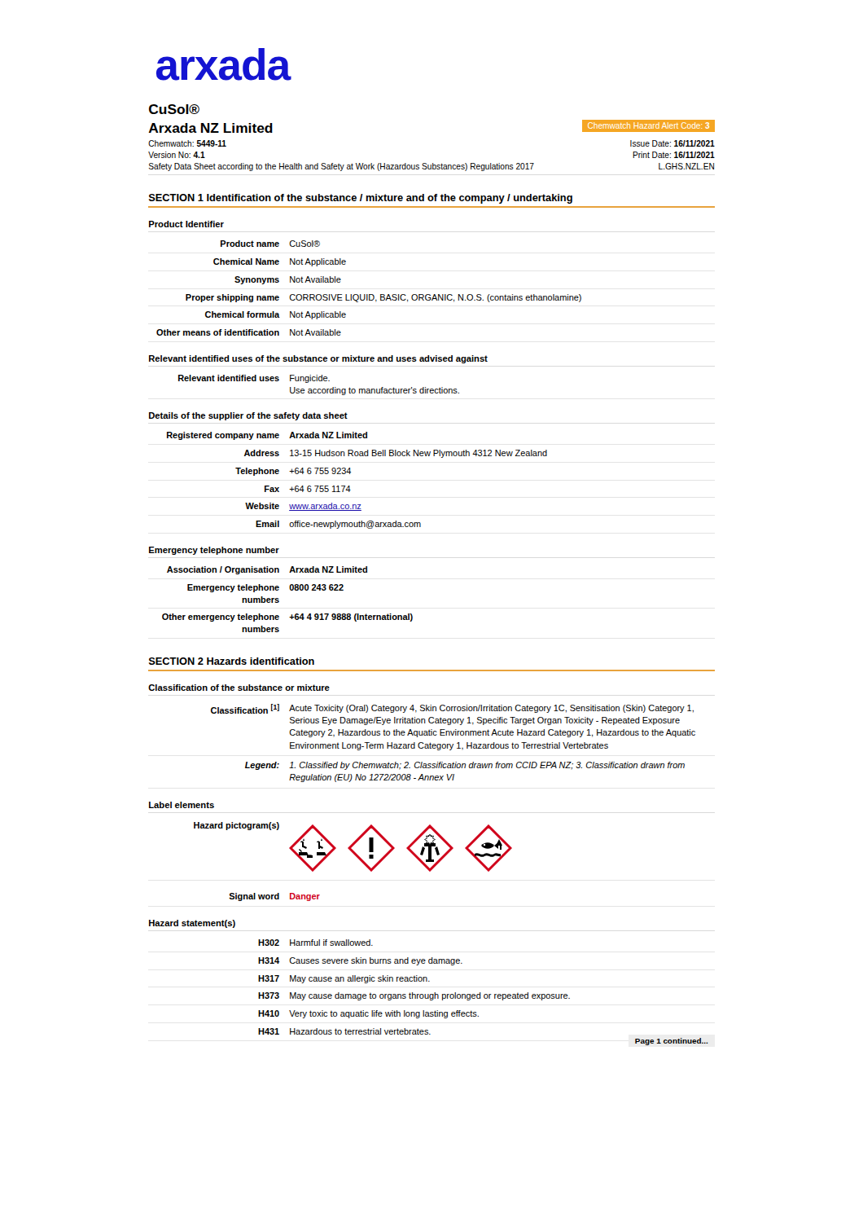arxada
CuSol®
Arxada NZ Limited
Chemwatch Hazard Alert Code: 3
Chemwatch: 5449-11
Version No: 4.1
Safety Data Sheet according to the Health and Safety at Work (Hazardous Substances) Regulations 2017
Issue Date: 16/11/2021
Print Date: 16/11/2021
L.GHS.NZL.EN
SECTION 1 Identification of the substance / mixture and of the company / undertaking
Product Identifier
| Product name | CuSol® |
| Chemical Name | Not Applicable |
| Synonyms | Not Available |
| Proper shipping name | CORROSIVE LIQUID, BASIC, ORGANIC, N.O.S. (contains ethanolamine) |
| Chemical formula | Not Applicable |
| Other means of identification | Not Available |
Relevant identified uses of the substance or mixture and uses advised against
| Relevant identified uses | Fungicide. Use according to manufacturer's directions. |
Details of the supplier of the safety data sheet
| Registered company name | Arxada NZ Limited |
| Address | 13-15 Hudson Road Bell Block New Plymouth 4312 New Zealand |
| Telephone | +64 6 755 9234 |
| Fax | +64 6 755 1174 |
| Website | www.arxada.co.nz |
| Email | office-newplymouth@arxada.com |
Emergency telephone number
| Association / Organisation | Arxada NZ Limited |
| Emergency telephone numbers | 0800 243 622 |
| Other emergency telephone numbers | +64 4 917 9888 (International) |
SECTION 2 Hazards identification
Classification of the substance or mixture
| Classification [1] | Acute Toxicity (Oral) Category 4, Skin Corrosion/Irritation Category 1C, Sensitisation (Skin) Category 1, Serious Eye Damage/Eye Irritation Category 1, Specific Target Organ Toxicity - Repeated Exposure Category 2, Hazardous to the Aquatic Environment Acute Hazard Category 1, Hazardous to the Aquatic Environment Long-Term Hazard Category 1, Hazardous to Terrestrial Vertebrates |
| Legend: | 1. Classified by Chemwatch; 2. Classification drawn from CCID EPA NZ; 3. Classification drawn from Regulation (EU) No 1272/2008 - Annex VI |
Label elements
| Hazard pictogram(s) | |
| Signal word | Danger |
Hazard statement(s)
| H302 | Harmful if swallowed. |
| H314 | Causes severe skin burns and eye damage. |
| H317 | May cause an allergic skin reaction. |
| H373 | May cause damage to organs through prolonged or repeated exposure. |
| H410 | Very toxic to aquatic life with long lasting effects. |
| H431 | Hazardous to terrestrial vertebrates. |
Page 1 continued...